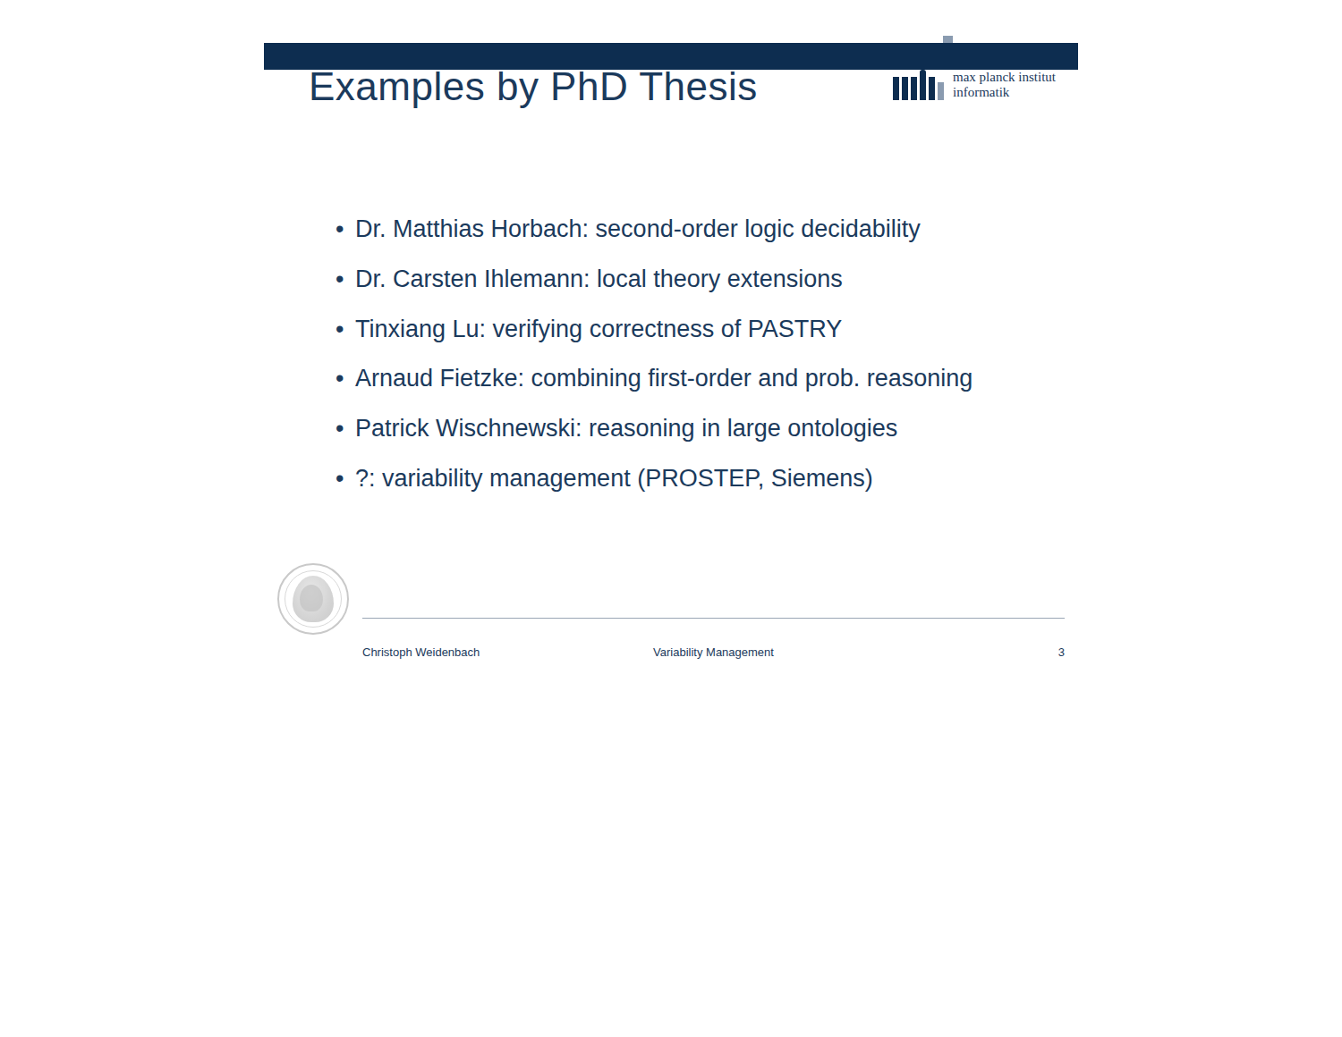Examples by PhD Thesis
max planck institut
informatik
Dr. Matthias Horbach: second-order logic decidability
Dr. Carsten Ihlemann: local theory extensions
Tinxiang Lu: verifying correctness of PASTRY
Arnaud Fietzke: combining first-order and prob. reasoning
Patrick Wischnewski: reasoning in large ontologies
?: variability management (PROSTEP, Siemens)
Christoph Weidenbach Variability Management 3